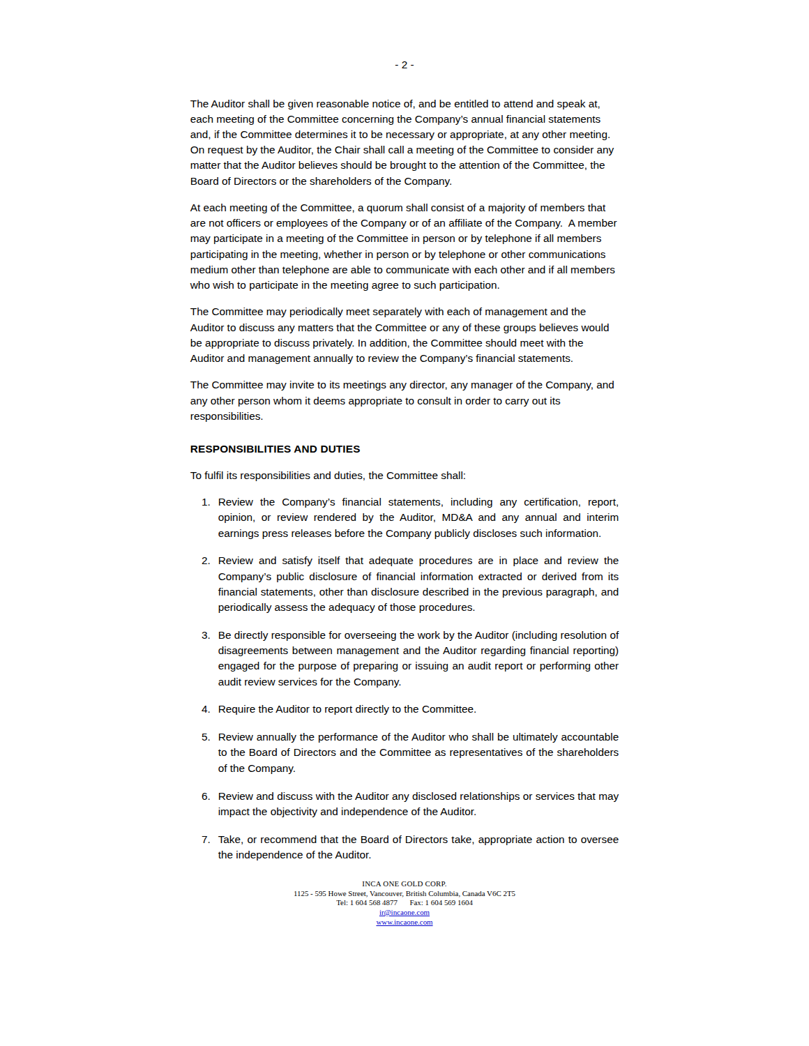- 2 -
The Auditor shall be given reasonable notice of, and be entitled to attend and speak at, each meeting of the Committee concerning the Company’s annual financial statements and, if the Committee determines it to be necessary or appropriate, at any other meeting. On request by the Auditor, the Chair shall call a meeting of the Committee to consider any matter that the Auditor believes should be brought to the attention of the Committee, the Board of Directors or the shareholders of the Company.
At each meeting of the Committee, a quorum shall consist of a majority of members that are not officers or employees of the Company or of an affiliate of the Company. A member may participate in a meeting of the Committee in person or by telephone if all members participating in the meeting, whether in person or by telephone or other communications medium other than telephone are able to communicate with each other and if all members who wish to participate in the meeting agree to such participation.
The Committee may periodically meet separately with each of management and the Auditor to discuss any matters that the Committee or any of these groups believes would be appropriate to discuss privately. In addition, the Committee should meet with the Auditor and management annually to review the Company’s financial statements.
The Committee may invite to its meetings any director, any manager of the Company, and any other person whom it deems appropriate to consult in order to carry out its responsibilities.
RESPONSIBILITIES AND DUTIES
To fulfil its responsibilities and duties, the Committee shall:
Review the Company’s financial statements, including any certification, report, opinion, or review rendered by the Auditor, MD&A and any annual and interim earnings press releases before the Company publicly discloses such information.
Review and satisfy itself that adequate procedures are in place and review the Company’s public disclosure of financial information extracted or derived from its financial statements, other than disclosure described in the previous paragraph, and periodically assess the adequacy of those procedures.
Be directly responsible for overseeing the work by the Auditor (including resolution of disagreements between management and the Auditor regarding financial reporting) engaged for the purpose of preparing or issuing an audit report or performing other audit review services for the Company.
Require the Auditor to report directly to the Committee.
Review annually the performance of the Auditor who shall be ultimately accountable to the Board of Directors and the Committee as representatives of the shareholders of the Company.
Review and discuss with the Auditor any disclosed relationships or services that may impact the objectivity and independence of the Auditor.
Take, or recommend that the Board of Directors take, appropriate action to oversee the independence of the Auditor.
INCA ONE GOLD CORP.
1125 - 595 Howe Street, Vancouver, British Columbia, Canada V6C 2T5
Tel: 1 604 568 4877 Fax: 1 604 569 1604
ir@incaone.com
www.incaone.com